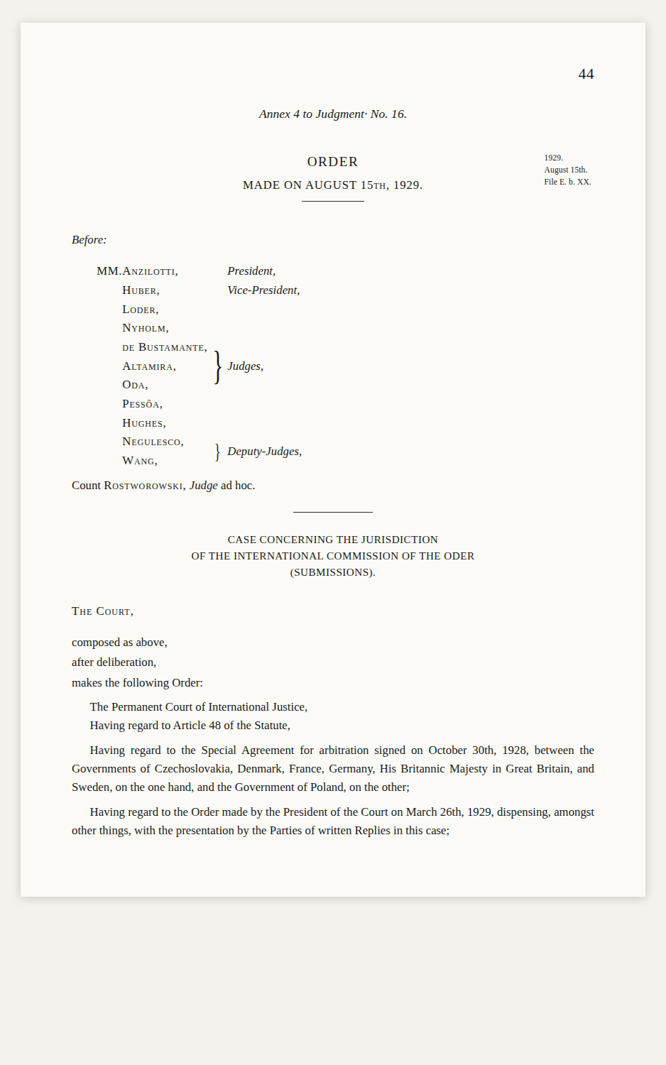44
Annex 4 to Judgment· No. 16.
1929.
August 15th.
File E. b. XX.
ORDER
MADE ON AUGUST 15th, 1929.
Before:
| MM. | Anzilotti, | | President, |
| | Huber, | | Vice-President, |
| | Loder, | } | Judges, |
| | Nyholm, |
| | de Bustamante, |
| | Altamira, |
| | Oda, |
| | Pessôa, |
| | Hughes, |
| | Negulesco, | } | Deputy-Judges, |
| | Wang, |
Count Rostworowski, Judge ad hoc.
CASE CONCERNING THE JURISDICTION
OF THE INTERNATIONAL COMMISSION OF THE ODER
(SUBMISSIONS).
The Court,
composed as above,
after deliberation,
makes the following Order:
The Permanent Court of International Justice,
Having regard to Article 48 of the Statute,
Having regard to the Special Agreement for arbitration signed on October 30th, 1928, between the Governments of Czechoslovakia, Denmark, France, Germany, His Britannic Majesty in Great Britain, and Sweden, on the one hand, and the Government of Poland, on the other;
Having regard to the Order made by the President of the Court on March 26th, 1929, dispensing, amongst other things, with the presentation by the Parties of written Replies in this case;